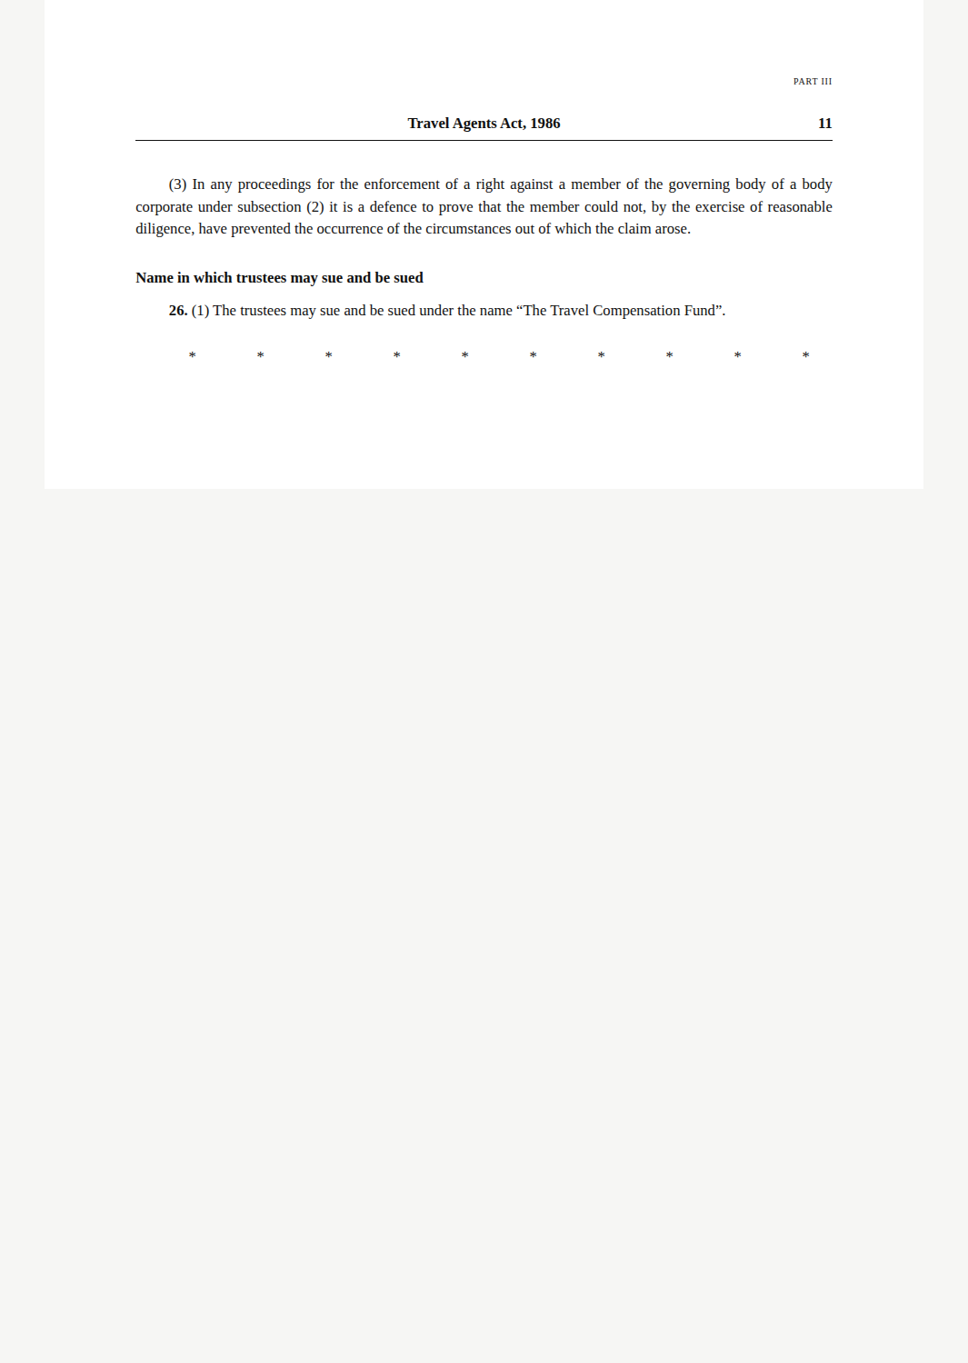Part III
Travel Agents Act, 1986 11
(3) In any proceedings for the enforcement of a right against a member of the governing body of a body corporate under subsection (2) it is a defence to prove that the member could not, by the exercise of reasonable diligence, have prevented the occurrence of the circumstances out of which the claim arose.
Name in which trustees may sue and be sued
26. (1) The trustees may sue and be sued under the name “The Travel Compensation Fund”.
**********